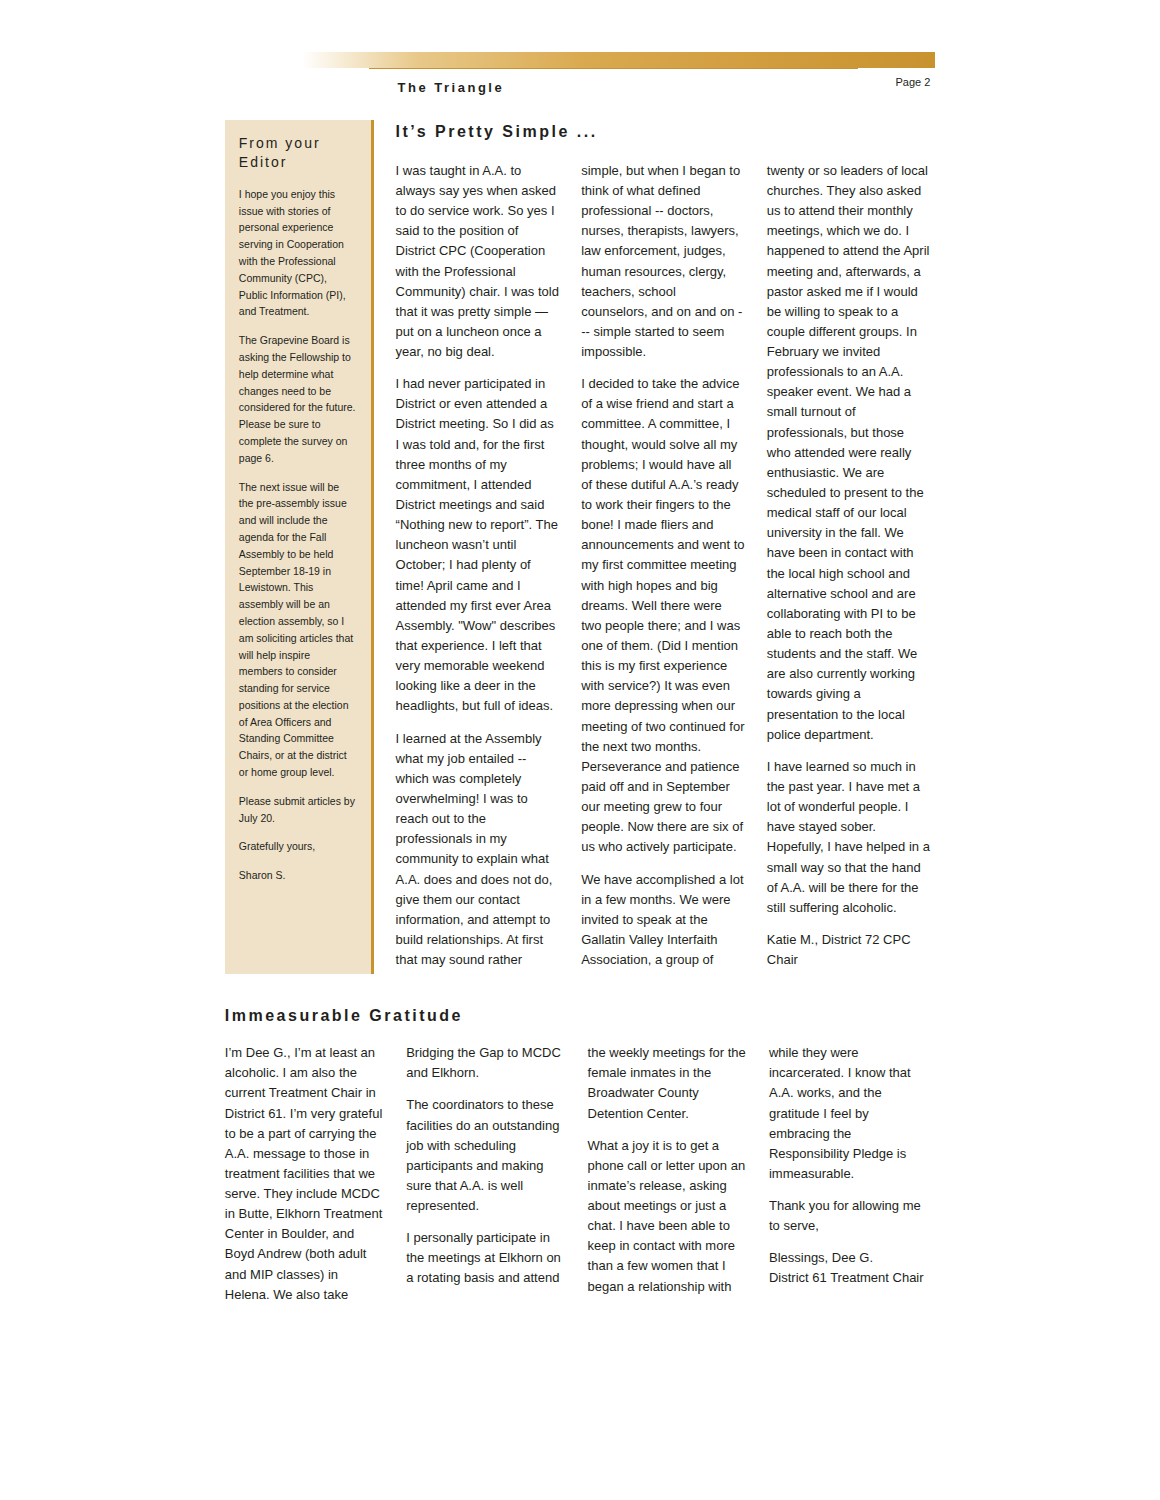The Triangle
Page 2
From your Editor
I hope you enjoy this issue with stories of personal experience serving in Cooperation with the Professional Community (CPC), Public Information (PI), and Treatment.
The Grapevine Board is asking the Fellowship to help determine what changes need to be considered for the future. Please be sure to complete the survey on page 6.
The next issue will be the pre-assembly issue and will include the agenda for the Fall Assembly to be held September 18-19 in Lewistown. This assembly will be an election assembly, so I am soliciting articles that will help inspire members to consider standing for service positions at the election of Area Officers and Standing Committee Chairs, or at the district or home group level.
Please submit articles by July 20.
Gratefully yours,
Sharon S.
It’s Pretty Simple ...
I was taught in A.A. to always say yes when asked to do service work. So yes I said to the position of District CPC (Cooperation with the Professional Community) chair. I was told that it was pretty simple — put on a luncheon once a year, no big deal.
I had never participated in District or even attended a District meeting. So I did as I was told and, for the first three months of my commitment, I attended District meetings and said “Nothing new to report”. The luncheon wasn’t until October; I had plenty of time! April came and I attended my first ever Area Assembly. "Wow" describes that experience. I left that very memorable weekend looking like a deer in the headlights, but full of ideas.
I learned at the Assembly what my job entailed -- which was completely overwhelming! I was to reach out to the professionals in my community to explain what A.A. does and does not do, give them our contact information, and attempt to build relationships. At first that may sound rather simple, but when I began to think of what defined professional -- doctors, nurses, therapists, lawyers, law enforcement, judges, human resources, clergy, teachers, school counselors, and on and on --- simple started to seem impossible.
I decided to take the advice of a wise friend and start a committee. A committee, I thought, would solve all my problems; I would have all of these dutiful A.A.’s ready to work their fingers to the bone! I made fliers and announcements and went to my first committee meeting with high hopes and big dreams. Well there were two people there; and I was one of them. (Did I mention this is my first experience with service?) It was even more depressing when our meeting of two continued for the next two months. Perseverance and patience paid off and in September our meeting grew to four people. Now there are six of us who actively participate.
We have accomplished a lot in a few months. We were invited to speak at the Gallatin Valley Interfaith Association, a group of twenty or so leaders of local churches. They also asked us to attend their monthly meetings, which we do. I happened to attend the April meeting and, afterwards, a pastor asked me if I would be willing to speak to a couple different groups. In February we invited professionals to an A.A. speaker event. We had a small turnout of professionals, but those who attended were really enthusiastic. We are scheduled to present to the medical staff of our local university in the fall. We have been in contact with the local high school and alternative school and are collaborating with PI to be able to reach both the students and the staff. We are also currently working towards giving a presentation to the local police department.
I have learned so much in the past year. I have met a lot of wonderful people. I have stayed sober. Hopefully, I have helped in a small way so that the hand of A.A. will be there for the still suffering alcoholic.
Katie M., District 72 CPC Chair
Immeasurable Gratitude
I’m Dee G., I’m at least an alcoholic. I am also the current Treatment Chair in District 61. I’m very grateful to be a part of carrying the A.A. message to those in treatment facilities that we serve. They include MCDC in Butte, Elkhorn Treatment Center in Boulder, and Boyd Andrew (both adult and MIP classes) in Helena. We also take Bridging the Gap to MCDC and Elkhorn.
The coordinators to these facilities do an outstanding job with scheduling participants and making sure that A.A. is well represented.
I personally participate in the meetings at Elkhorn on a rotating basis and attend the weekly meetings for the female inmates in the Broadwater County Detention Center.
What a joy it is to get a phone call or letter upon an inmate’s release, asking about meetings or just a chat. I have been able to keep in contact with more than a few women that I began a relationship with while they were incarcerated. I know that A.A. works, and the gratitude I feel by embracing the Responsibility Pledge is immeasurable.
Thank you for allowing me to serve,
Blessings, Dee G.
District 61 Treatment Chair